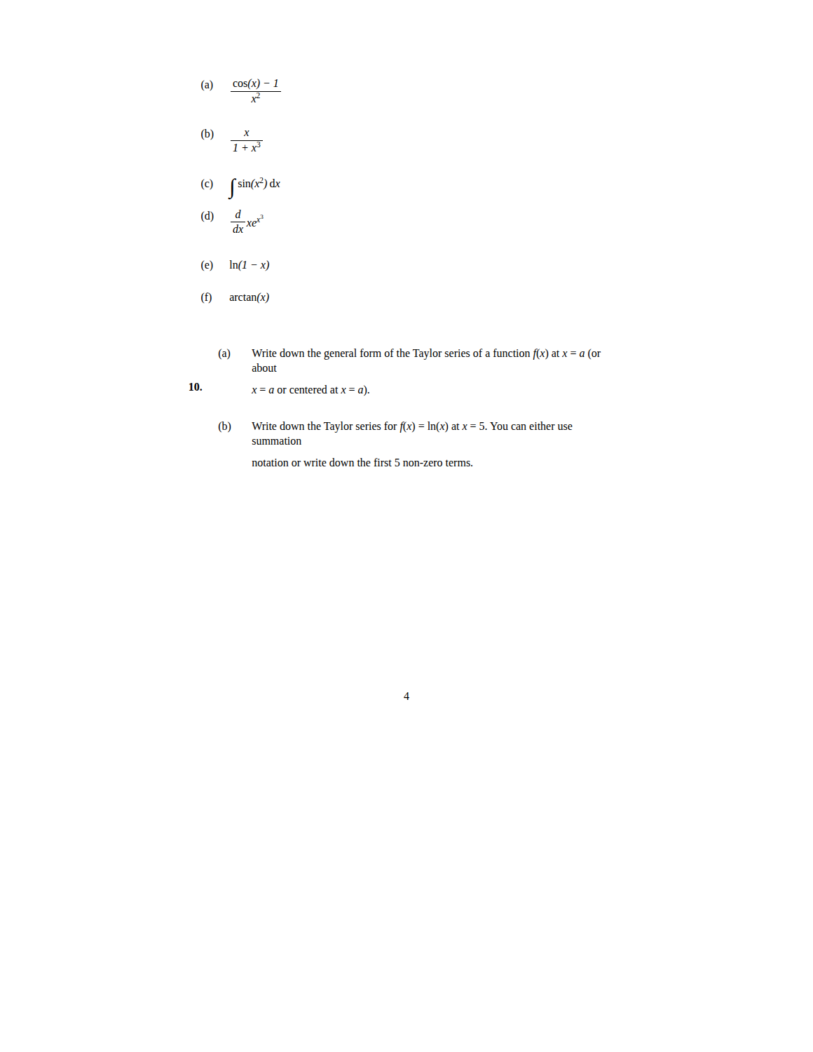(a) cos(x) − 1 x2
(b) x 1 + x3
(c) ∫sin(x2) dx
(d) ddx xex3
(e) ln(1 − x)
(f) arctan(x)
10.
(a)
Write down the general form of the Taylor series of a function f(x) at x = a (or about
x = a or centered at x = a).
(b)
Write down the Taylor series for f(x) = ln(x) at x = 5. You can either use summation
notation or write down the first 5 non-zero terms.
4